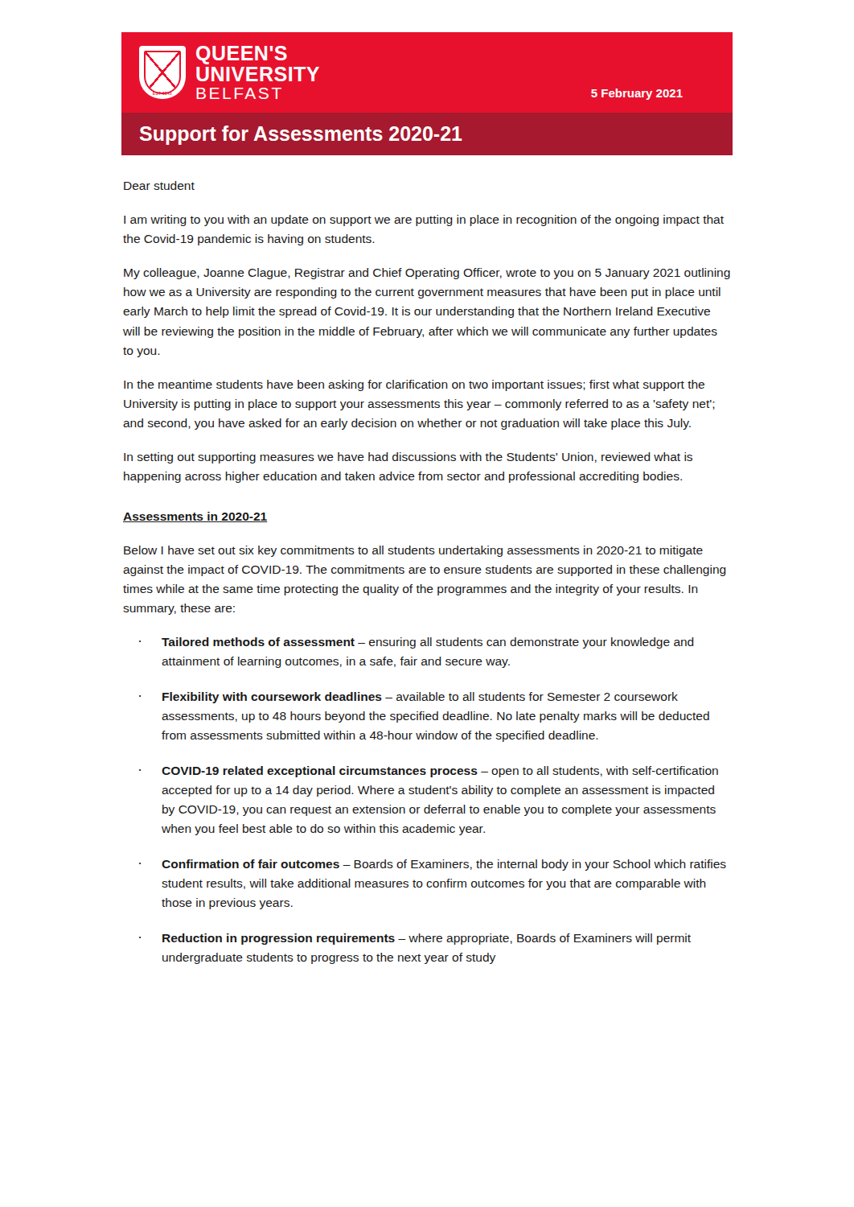QUEEN'S UNIVERSITY BELFAST
5 February 2021
Support for Assessments 2020-21
Dear student
I am writing to you with an update on support we are putting in place in recognition of the ongoing impact that the Covid-19 pandemic is having on students.
My colleague, Joanne Clague, Registrar and Chief Operating Officer, wrote to you on 5 January 2021 outlining how we as a University are responding to the current government measures that have been put in place until early March to help limit the spread of Covid-19. It is our understanding that the Northern Ireland Executive will be reviewing the position in the middle of February, after which we will communicate any further updates to you.
In the meantime students have been asking for clarification on two important issues; first what support the University is putting in place to support your assessments this year – commonly referred to as a 'safety net'; and second, you have asked for an early decision on whether or not graduation will take place this July.
In setting out supporting measures we have had discussions with the Students' Union, reviewed what is happening across higher education and taken advice from sector and professional accrediting bodies.
Assessments in 2020-21
Below I have set out six key commitments to all students undertaking assessments in 2020-21 to mitigate against the impact of COVID-19. The commitments are to ensure students are supported in these challenging times while at the same time protecting the quality of the programmes and the integrity of your results. In summary, these are:
Tailored methods of assessment – ensuring all students can demonstrate your knowledge and attainment of learning outcomes, in a safe, fair and secure way.
Flexibility with coursework deadlines – available to all students for Semester 2 coursework assessments, up to 48 hours beyond the specified deadline. No late penalty marks will be deducted from assessments submitted within a 48-hour window of the specified deadline.
COVID-19 related exceptional circumstances process – open to all students, with self-certification accepted for up to a 14 day period. Where a student's ability to complete an assessment is impacted by COVID-19, you can request an extension or deferral to enable you to complete your assessments when you feel best able to do so within this academic year.
Confirmation of fair outcomes – Boards of Examiners, the internal body in your School which ratifies student results, will take additional measures to confirm outcomes for you that are comparable with those in previous years.
Reduction in progression requirements – where appropriate, Boards of Examiners will permit undergraduate students to progress to the next year of study